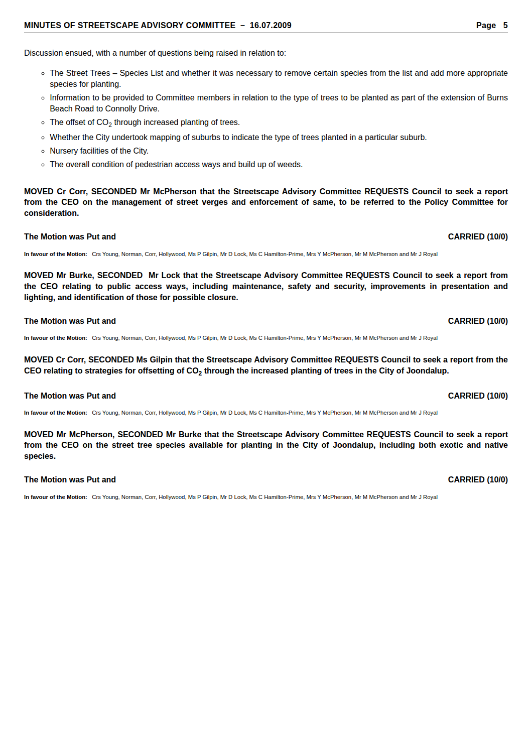MINUTES OF STREETSCAPE ADVISORY COMMITTEE – 16.07.2009 Page 5
Discussion ensued, with a number of questions being raised in relation to:
The Street Trees – Species List and whether it was necessary to remove certain species from the list and add more appropriate species for planting.
Information to be provided to Committee members in relation to the type of trees to be planted as part of the extension of Burns Beach Road to Connolly Drive.
The offset of CO2 through increased planting of trees.
Whether the City undertook mapping of suburbs to indicate the type of trees planted in a particular suburb.
Nursery facilities of the City.
The overall condition of pedestrian access ways and build up of weeds.
MOVED Cr Corr, SECONDED Mr McPherson that the Streetscape Advisory Committee REQUESTS Council to seek a report from the CEO on the management of street verges and enforcement of same, to be referred to the Policy Committee for consideration.
The Motion was Put and CARRIED (10/0)
In favour of the Motion: Crs Young, Norman, Corr, Hollywood, Ms P Gilpin, Mr D Lock, Ms C Hamilton-Prime, Mrs Y McPherson, Mr M McPherson and Mr J Royal
MOVED Mr Burke, SECONDED Mr Lock that the Streetscape Advisory Committee REQUESTS Council to seek a report from the CEO relating to public access ways, including maintenance, safety and security, improvements in presentation and lighting, and identification of those for possible closure.
The Motion was Put and CARRIED (10/0)
In favour of the Motion: Crs Young, Norman, Corr, Hollywood, Ms P Gilpin, Mr D Lock, Ms C Hamilton-Prime, Mrs Y McPherson, Mr M McPherson and Mr J Royal
MOVED Cr Corr, SECONDED Ms Gilpin that the Streetscape Advisory Committee REQUESTS Council to seek a report from the CEO relating to strategies for offsetting of CO2 through the increased planting of trees in the City of Joondalup.
The Motion was Put and CARRIED (10/0)
In favour of the Motion: Crs Young, Norman, Corr, Hollywood, Ms P Gilpin, Mr D Lock, Ms C Hamilton-Prime, Mrs Y McPherson, Mr M McPherson and Mr J Royal
MOVED Mr McPherson, SECONDED Mr Burke that the Streetscape Advisory Committee REQUESTS Council to seek a report from the CEO on the street tree species available for planting in the City of Joondalup, including both exotic and native species.
The Motion was Put and CARRIED (10/0)
In favour of the Motion: Crs Young, Norman, Corr, Hollywood, Ms P Gilpin, Mr D Lock, Ms C Hamilton-Prime, Mrs Y McPherson, Mr M McPherson and Mr J Royal